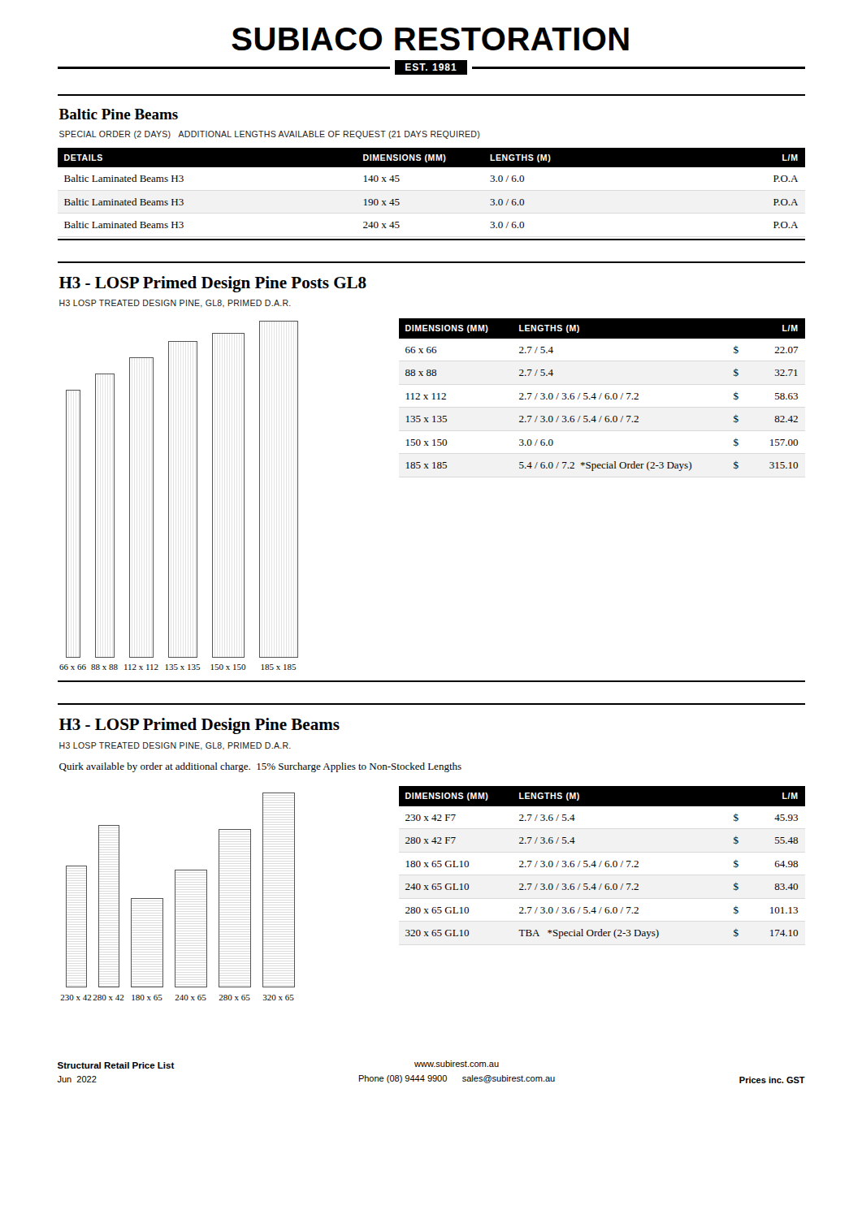SUBIACO RESTORATION
EST. 1981
Baltic Pine Beams
Special order (2 days) Additional lengths available of request (21 days required)
| Details | Dimensions (mm) | Lengths (m) | L/M |
| --- | --- | --- | --- |
| Baltic Laminated Beams H3 | 140 x 45 | 3.0 / 6.0 | P.O.A |
| Baltic Laminated Beams H3 | 190 x 45 | 3.0 / 6.0 | P.O.A |
| Baltic Laminated Beams H3 | 240 x 45 | 3.0 / 6.0 | P.O.A |
H3 - LOSP Primed Design Pine Posts GL8
H3 LOSP treated design pine, GL8, primed D.A.R.
66 x 66
88 x 88
112 x 112
135 x 135
150 x 150
185 x 185
| Dimensions (mm) | Lengths (m) | L/M |
| --- | --- | --- |
| 66 x 66 | 2.7 / 5.4 | $ 22.07 |
| 88 x 88 | 2.7 / 5.4 | $ 32.71 |
| 112 x 112 | 2.7 / 3.0 / 3.6 / 5.4 / 6.0 / 7.2 | $ 58.63 |
| 135 x 135 | 2.7 / 3.0 / 3.6 / 5.4 / 6.0 / 7.2 | $ 82.42 |
| 150 x 150 | 3.0 / 6.0 | $ 157.00 |
| 185 x 185 | 5.4 / 6.0 / 7.2 *Special Order (2-3 Days) | $ 315.10 |
H3 - LOSP Primed Design Pine Beams
H3 LOSP treated design pine, GL8, primed D.A.R.
Quirk available by order at additional charge. 15% Surcharge Applies to Non-Stocked Lengths
230 x 42
280 x 42
180 x 65
240 x 65
280 x 65
320 x 65
| Dimensions (mm) | Lengths (m) | L/M |
| --- | --- | --- |
| 230 x 42 F7 | 2.7 / 3.6 / 5.4 | $ 45.93 |
| 280 x 42 F7 | 2.7 / 3.6 / 5.4 | $ 55.48 |
| 180 x 65 GL10 | 2.7 / 3.0 / 3.6 / 5.4 / 6.0 / 7.2 | $ 64.98 |
| 240 x 65 GL10 | 2.7 / 3.0 / 3.6 / 5.4 / 6.0 / 7.2 | $ 83.40 |
| 280 x 65 GL10 | 2.7 / 3.0 / 3.6 / 5.4 / 6.0 / 7.2 | $ 101.13 |
| 320 x 65 GL10 | TBA *Special Order (2-3 Days) | $ 174.10 |
Structural Retail Price List
Jun 2022
www.subirest.com.au
Phone (08) 9444 9900 sales@subirest.com.au
Prices inc. GST